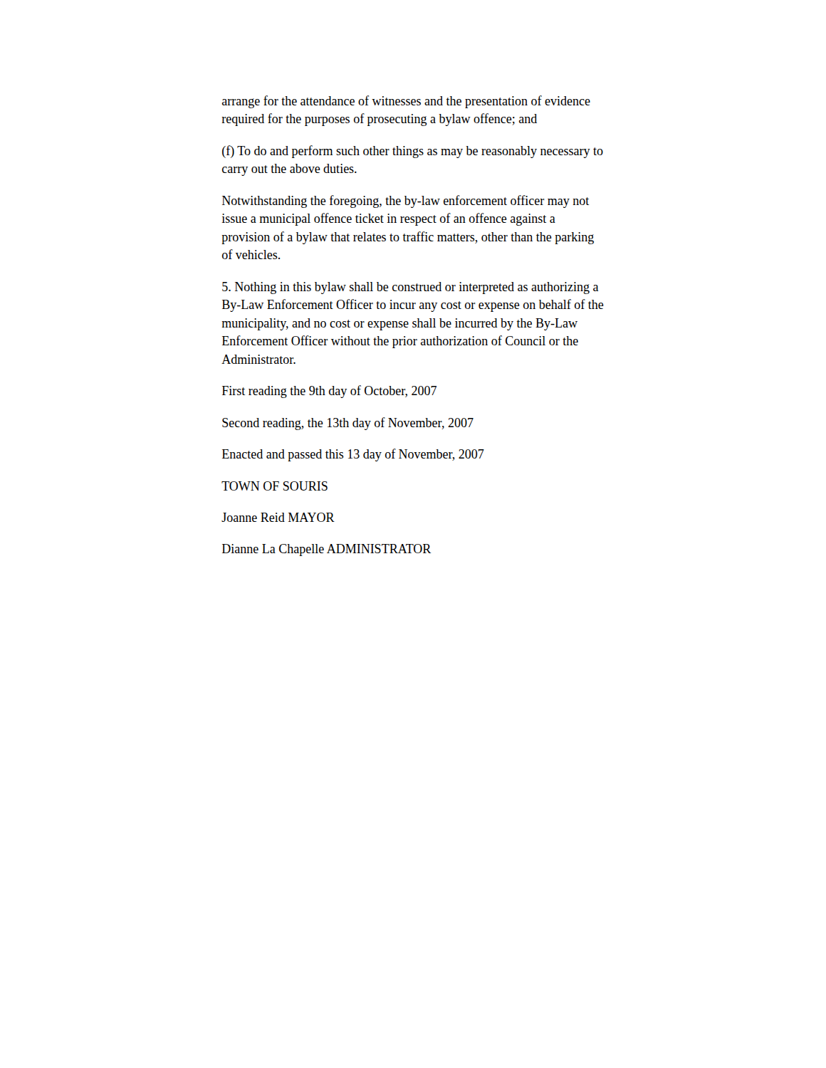arrange for the attendance of witnesses and the presentation of evidence required for the purposes of prosecuting a bylaw offence; and
(f) To do and perform such other things as may be reasonably necessary to carry out the above duties.
Notwithstanding the foregoing, the by-law enforcement officer may not issue a municipal offence ticket in respect of an offence against a provision of a bylaw that relates to traffic matters, other than the parking of vehicles.
5. Nothing in this bylaw shall be construed or interpreted as authorizing a By-Law Enforcement Officer to incur any cost or expense on behalf of the municipality, and no cost or expense shall be incurred by the By-Law Enforcement Officer without the prior authorization of Council or the Administrator.
First reading the 9th day of October, 2007
Second reading, the 13th day of November, 2007
Enacted and passed this 13 day of November, 2007
TOWN OF SOURIS
Joanne Reid MAYOR
Dianne La Chapelle ADMINISTRATOR